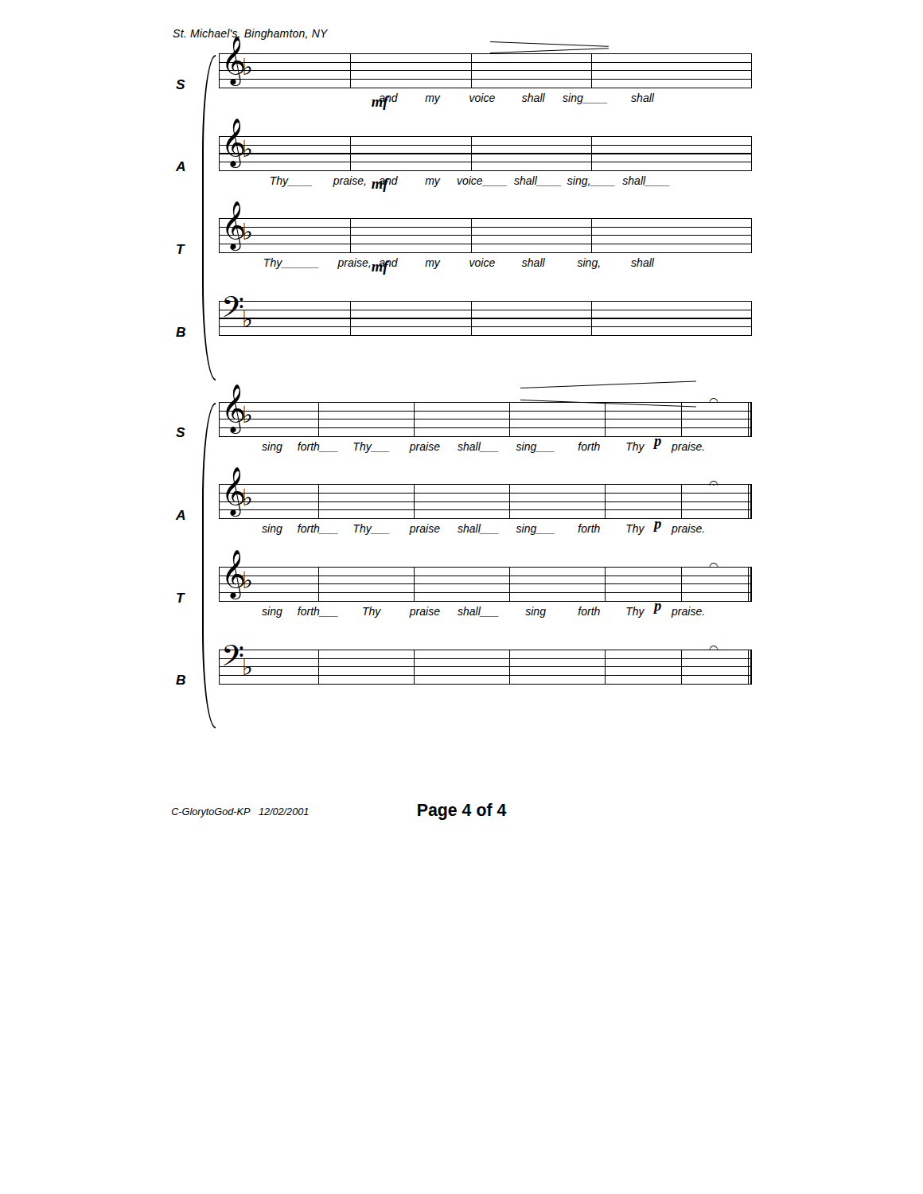St. Michael's, Binghamton, NY
S
A
T
B
𝄞 ♭
mf
and my voice shall sing____ shall
𝄞 ♭
mf
Thy____ praise, and my voice____ shall____ sing,____ shall____
𝄞 ♭
mf
Thy______ praise, and my voice shall sing, shall
𝄢 ♭
S
A
T
B
𝄐
𝄞 ♭
p
sing forth___ Thy___ praise shall___ sing___ forth Thy praise.
𝄐
𝄞 ♭
p
sing forth___ Thy___ praise shall___ sing___ forth Thy praise.
𝄐
𝄞 ♭
p
sing forth___ Thy praise shall___ sing forth Thy praise.
𝄐
𝄢 ♭
C-GlorytoGod-KP 12/02/2001 Page 4 of 4